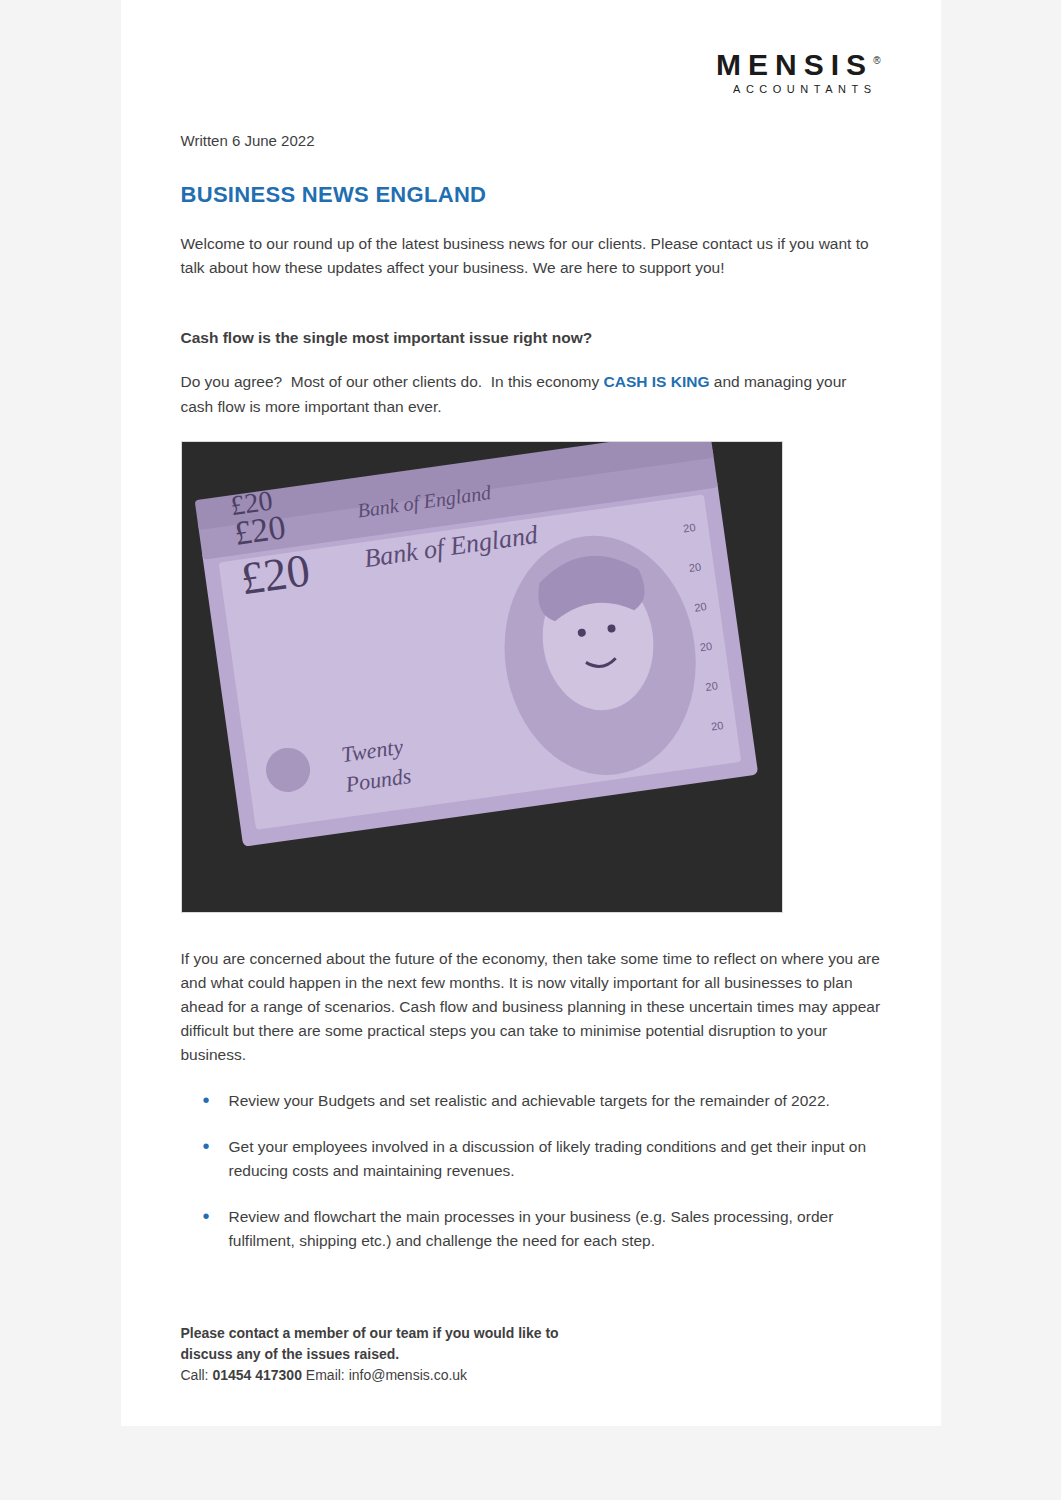MENSIS®
ACCOUNTANTS
Written 6 June 2022
BUSINESS NEWS ENGLAND
Welcome to our round up of the latest business news for our clients. Please contact us if you want to talk about how these updates affect your business. We are here to support you!
Cash flow is the single most important issue right now?
Do you agree? Most of our other clients do. In this economy CASH IS KING and managing your cash flow is more important than ever.
£20 £20 £20 Bank of England Bank of England Twenty Pounds 20 20 20 20 20 20
If you are concerned about the future of the economy, then take some time to reflect on where you are and what could happen in the next few months. It is now vitally important for all businesses to plan ahead for a range of scenarios. Cash flow and business planning in these uncertain times may appear difficult but there are some practical steps you can take to minimise potential disruption to your business.
Review your Budgets and set realistic and achievable targets for the remainder of 2022.
Get your employees involved in a discussion of likely trading conditions and get their input on reducing costs and maintaining revenues.
Review and flowchart the main processes in your business (e.g. Sales processing, order fulfilment, shipping etc.) and challenge the need for each step.
Please contact a member of our team if you would like to
discuss any of the issues raised.
Call: 01454 417300 Email: info@mensis.co.uk